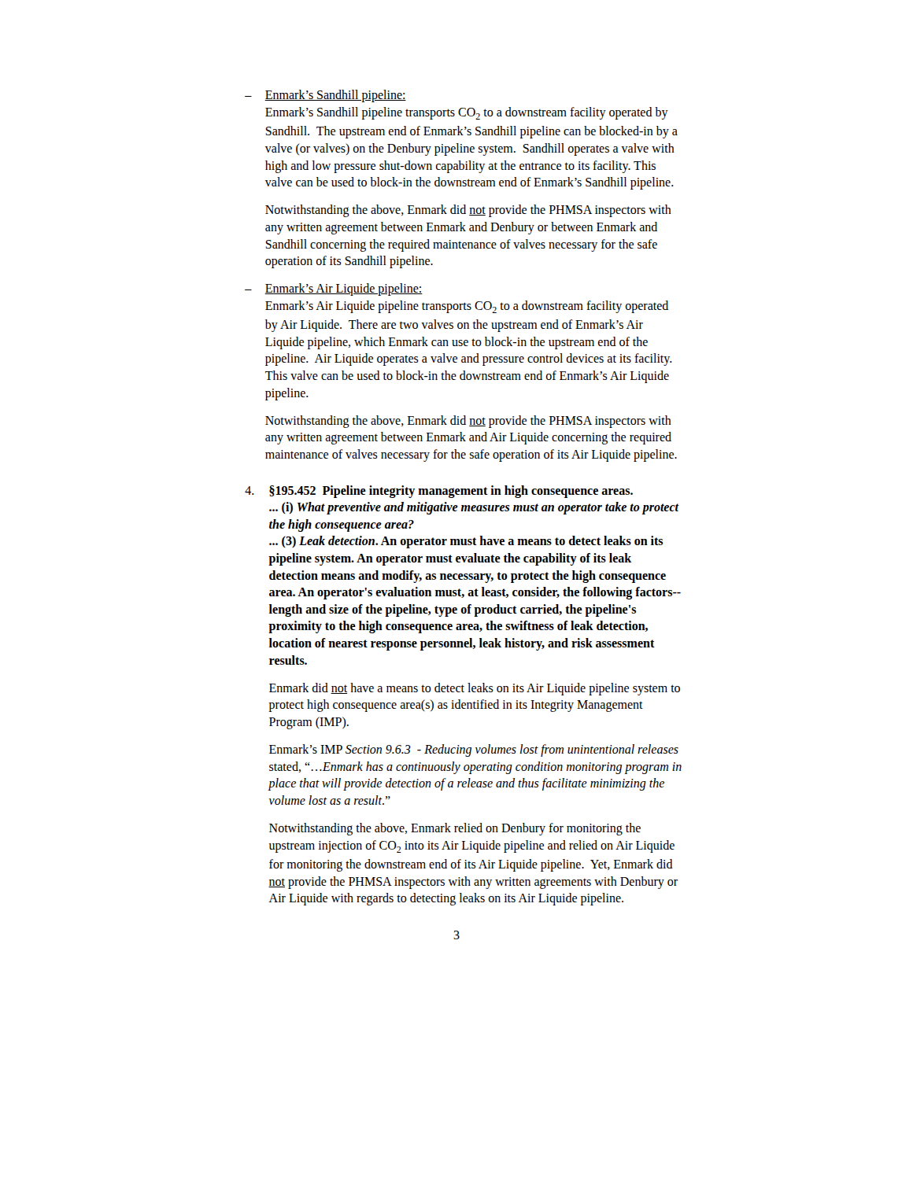–
Enmark’s Sandhill pipeline:
Enmark’s Sandhill pipeline transports CO2 to a downstream facility operated by Sandhill. The upstream end of Enmark’s Sandhill pipeline can be blocked-in by a valve (or valves) on the Denbury pipeline system. Sandhill operates a valve with high and low pressure shut-down capability at the entrance to its facility. This valve can be used to block-in the downstream end of Enmark’s Sandhill pipeline.
Notwithstanding the above, Enmark did not provide the PHMSA inspectors with any written agreement between Enmark and Denbury or between Enmark and Sandhill concerning the required maintenance of valves necessary for the safe operation of its Sandhill pipeline.
–
Enmark’s Air Liquide pipeline:
Enmark’s Air Liquide pipeline transports CO2 to a downstream facility operated by Air Liquide. There are two valves on the upstream end of Enmark’s Air Liquide pipeline, which Enmark can use to block-in the upstream end of the pipeline. Air Liquide operates a valve and pressure control devices at its facility. This valve can be used to block-in the downstream end of Enmark’s Air Liquide pipeline.
Notwithstanding the above, Enmark did not provide the PHMSA inspectors with any written agreement between Enmark and Air Liquide concerning the required maintenance of valves necessary for the safe operation of its Air Liquide pipeline.
4.
§195.452 Pipeline integrity management in high consequence areas.
... (i) What preventive and mitigative measures must an operator take to protect the high consequence area?
... (3) Leak detection. An operator must have a means to detect leaks on its pipeline system. An operator must evaluate the capability of its leak detection means and modify, as necessary, to protect the high consequence area. An operator's evaluation must, at least, consider, the following factors--length and size of the pipeline, type of product carried, the pipeline's proximity to the high consequence area, the swiftness of leak detection, location of nearest response personnel, leak history, and risk assessment results.
Enmark did not have a means to detect leaks on its Air Liquide pipeline system to protect high consequence area(s) as identified in its Integrity Management Program (IMP).
Enmark’s IMP Section 9.6.3 - Reducing volumes lost from unintentional releases stated, “…Enmark has a continuously operating condition monitoring program in place that will provide detection of a release and thus facilitate minimizing the volume lost as a result.”
Notwithstanding the above, Enmark relied on Denbury for monitoring the upstream injection of CO2 into its Air Liquide pipeline and relied on Air Liquide for monitoring the downstream end of its Air Liquide pipeline. Yet, Enmark did not provide the PHMSA inspectors with any written agreements with Denbury or Air Liquide with regards to detecting leaks on its Air Liquide pipeline.
3